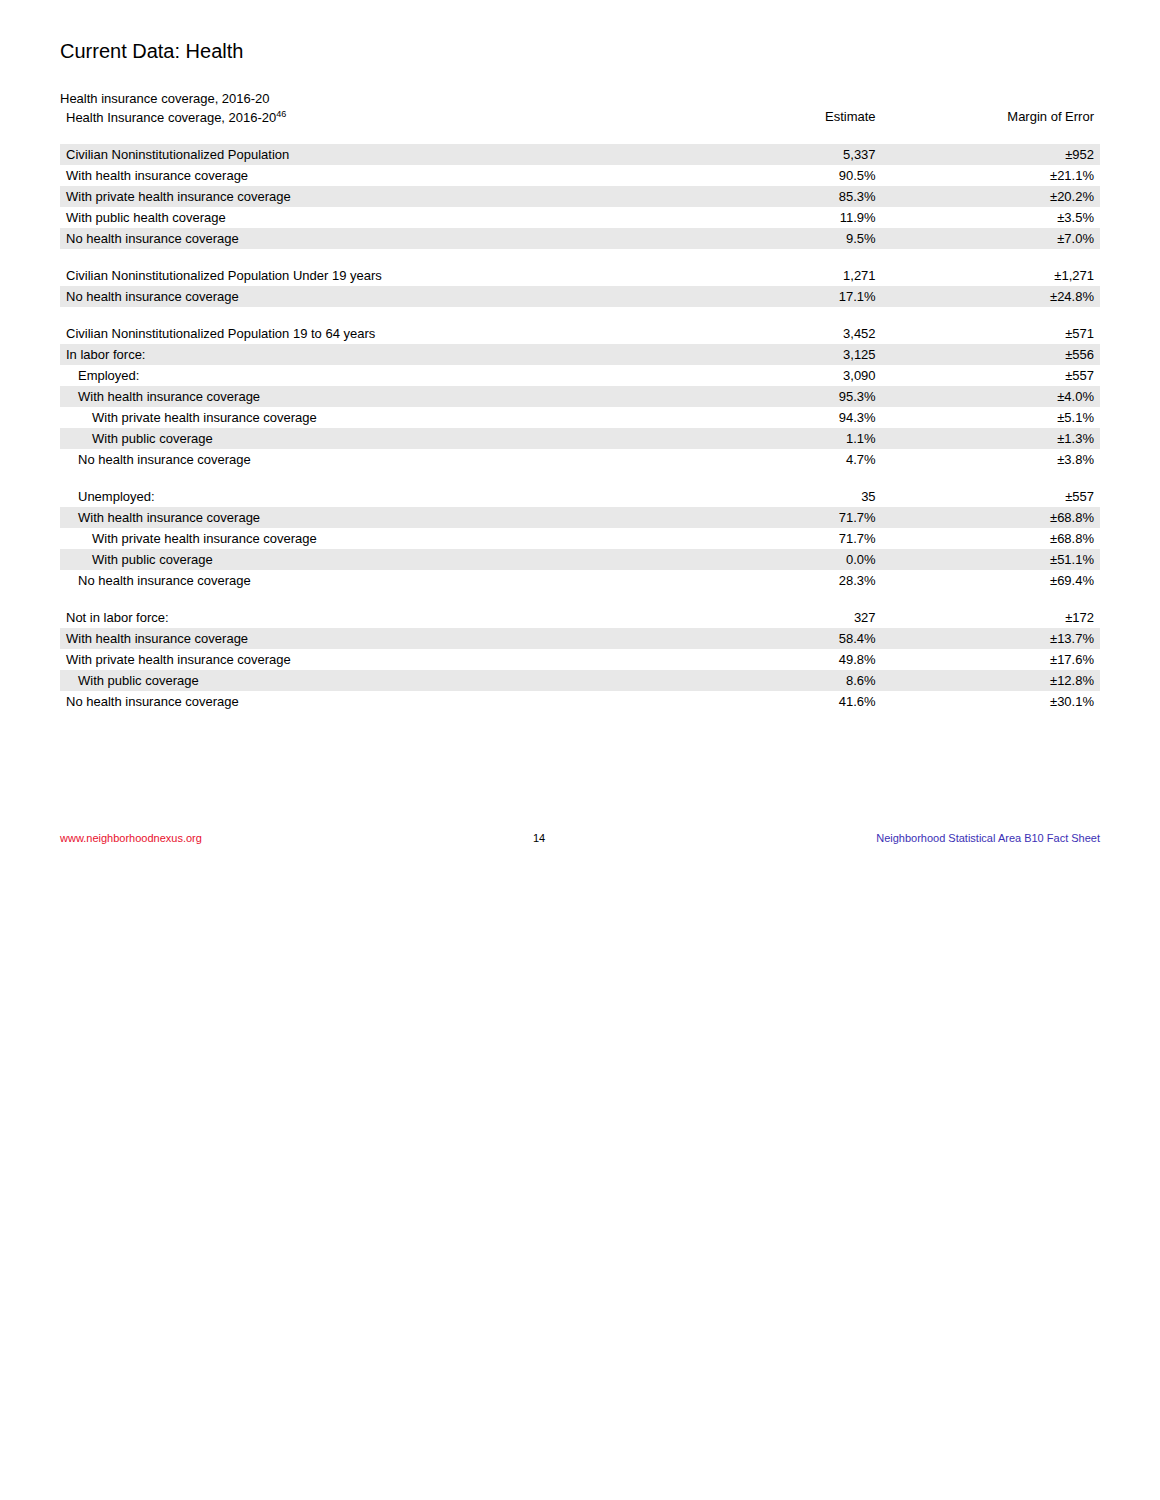Current Data: Health
Health insurance coverage, 2016-20
| Health Insurance coverage, 2016-20 46 | Estimate | Margin of Error |
| --- | --- | --- |
| Civilian Noninstitutionalized Population | 5,337 | ±952 |
| With health insurance coverage | 90.5% | ±21.1% |
| With private health insurance coverage | 85.3% | ±20.2% |
| With public health coverage | 11.9% | ±3.5% |
| No health insurance coverage | 9.5% | ±7.0% |
| Civilian Noninstitutionalized Population Under 19 years | 1,271 | ±1,271 |
| No health insurance coverage | 17.1% | ±24.8% |
| Civilian Noninstitutionalized Population 19 to 64 years | 3,452 | ±571 |
| In labor force: | 3,125 | ±556 |
| Employed: | 3,090 | ±557 |
| With health insurance coverage | 95.3% | ±4.0% |
| With private health insurance coverage | 94.3% | ±5.1% |
| With public coverage | 1.1% | ±1.3% |
| No health insurance coverage | 4.7% | ±3.8% |
| Unemployed: | 35 | ±557 |
| With health insurance coverage | 71.7% | ±68.8% |
| With private health insurance coverage | 71.7% | ±68.8% |
| With public coverage | 0.0% | ±51.1% |
| No health insurance coverage | 28.3% | ±69.4% |
| Not in labor force: | 327 | ±172 |
| With health insurance coverage | 58.4% | ±13.7% |
| With private health insurance coverage | 49.8% | ±17.6% |
| With public coverage | 8.6% | ±12.8% |
| No health insurance coverage | 41.6% | ±30.1% |
www.neighborhoodnexus.org 14 Neighborhood Statistical Area B10 Fact Sheet